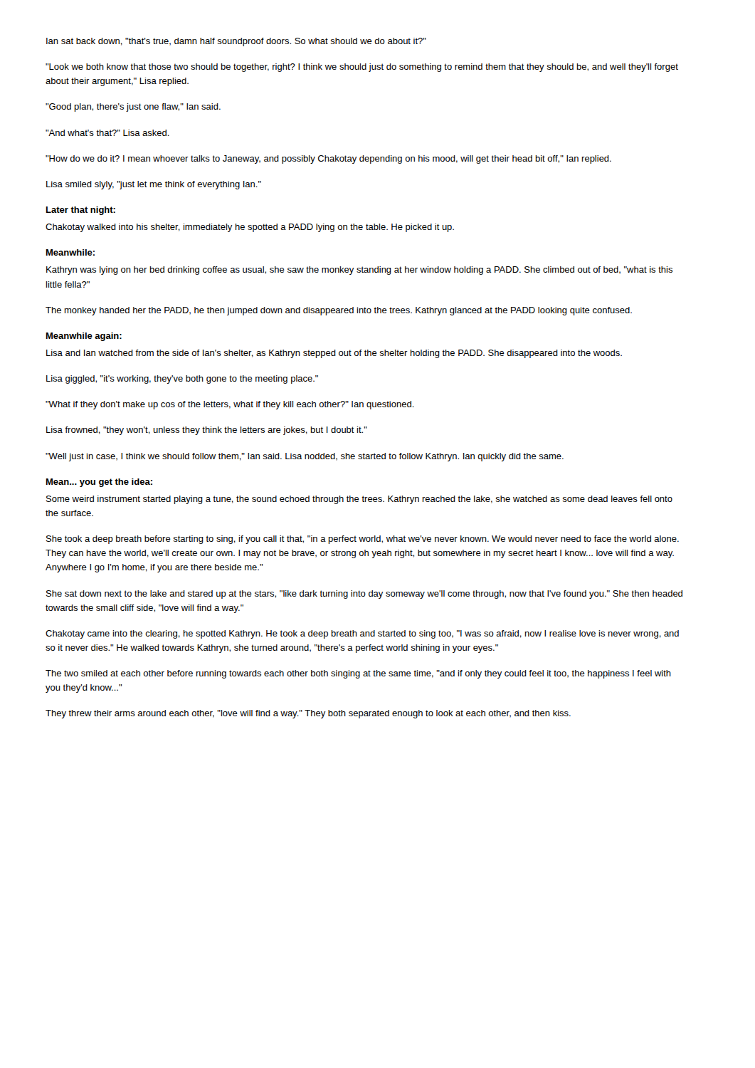Ian sat back down, "that's true, damn half soundproof doors. So what should we do about it?"
"Look we both know that those two should be together, right? I think we should just do something to remind them that they should be, and well they'll forget about their argument," Lisa replied.
"Good plan, there's just one flaw," Ian said.
"And what's that?" Lisa asked.
"How do we do it? I mean whoever talks to Janeway, and possibly Chakotay depending on his mood, will get their head bit off," Ian replied.
Lisa smiled slyly, "just let me think of everything Ian."
Later that night:
Chakotay walked into his shelter, immediately he spotted a PADD lying on the table. He picked it up.
Meanwhile:
Kathryn was lying on her bed drinking coffee as usual, she saw the monkey standing at her window holding a PADD. She climbed out of bed, "what is this little fella?"
The monkey handed her the PADD, he then jumped down and disappeared into the trees. Kathryn glanced at the PADD looking quite confused.
Meanwhile again:
Lisa and Ian watched from the side of Ian's shelter, as Kathryn stepped out of the shelter holding the PADD. She disappeared into the woods.
Lisa giggled, "it's working, they've both gone to the meeting place."
"What if they don't make up cos of the letters, what if they kill each other?" Ian questioned.
Lisa frowned, "they won't, unless they think the letters are jokes, but I doubt it."
"Well just in case, I think we should follow them," Ian said. Lisa nodded, she started to follow Kathryn. Ian quickly did the same.
Mean... you get the idea:
Some weird instrument started playing a tune, the sound echoed through the trees. Kathryn reached the lake, she watched as some dead leaves fell onto the surface.
She took a deep breath before starting to sing, if you call it that, "in a perfect world, what we've never known. We would never need to face the world alone. They can have the world, we'll create our own. I may not be brave, or strong oh yeah right, but somewhere in my secret heart I know... love will find a way. Anywhere I go I'm home, if you are there beside me."
She sat down next to the lake and stared up at the stars, "like dark turning into day someway we'll come through, now that I've found you." She then headed towards the small cliff side, "love will find a way."
Chakotay came into the clearing, he spotted Kathryn. He took a deep breath and started to sing too, "I was so afraid, now I realise love is never wrong, and so it never dies." He walked towards Kathryn, she turned around, "there's a perfect world shining in your eyes."
The two smiled at each other before running towards each other both singing at the same time, "and if only they could feel it too, the happiness I feel with you they'd know..."
They threw their arms around each other, "love will find a way." They both separated enough to look at each other, and then kiss.